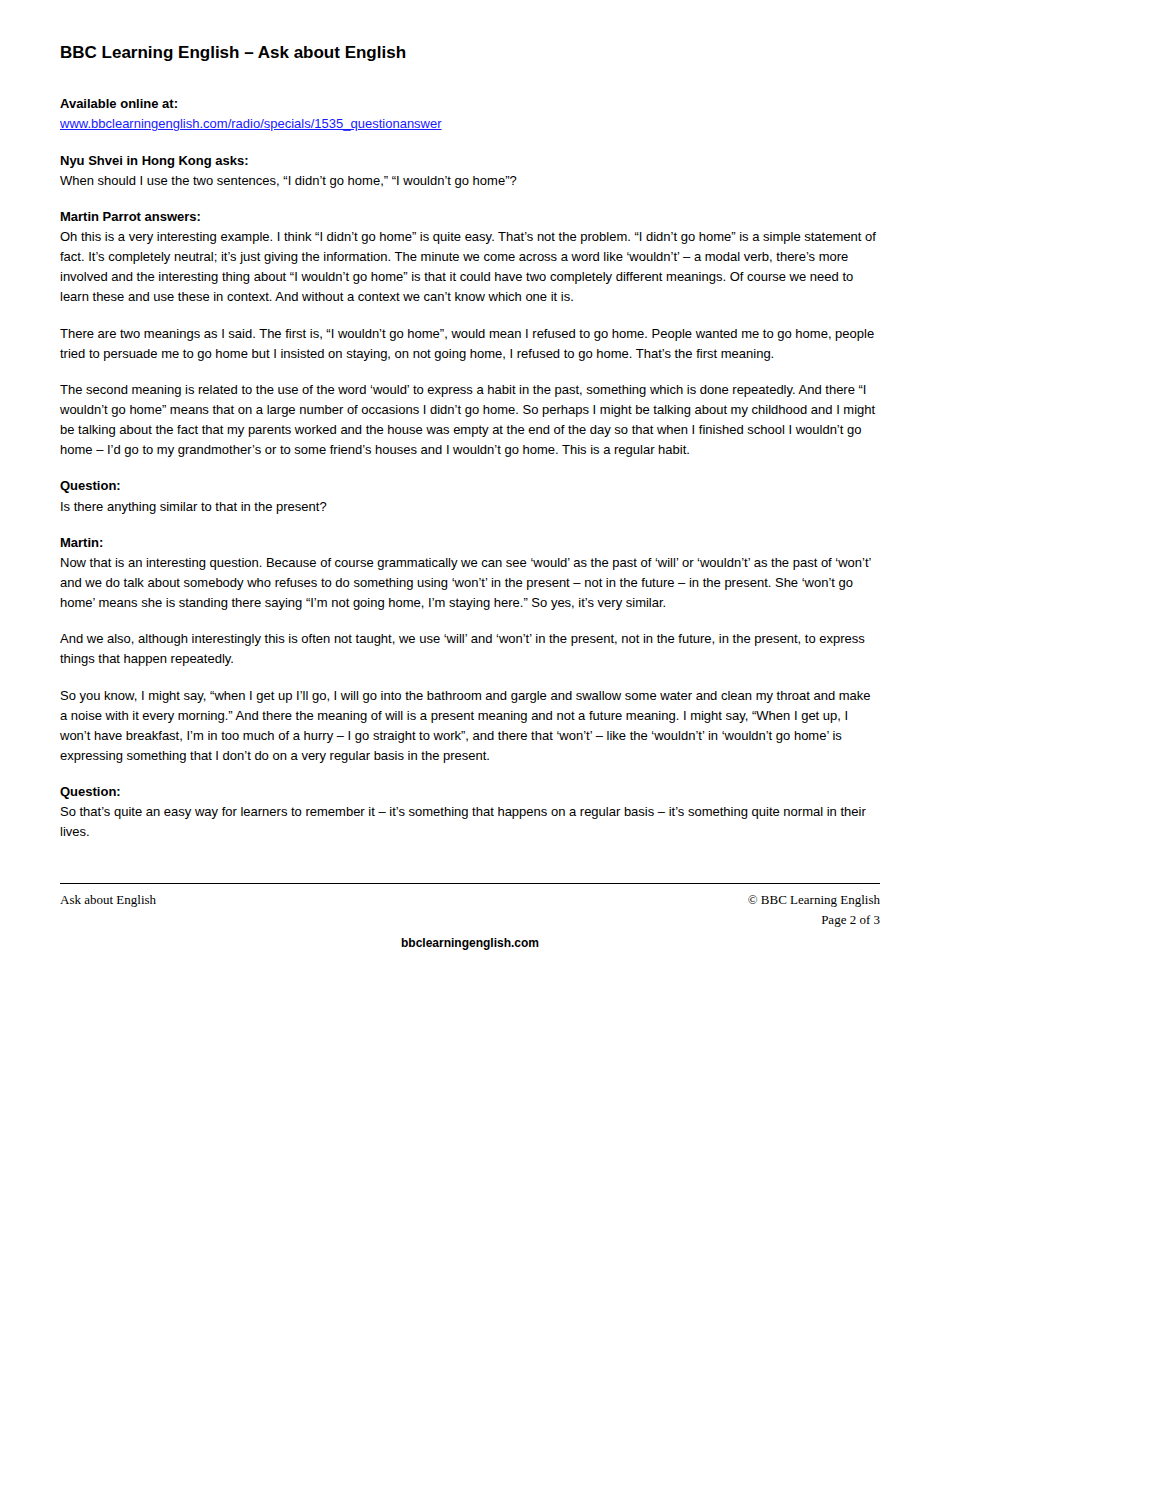BBC Learning English – Ask about English
Available online at:
www.bbclearningenglish.com/radio/specials/1535_questionanswer
Nyu Shvei in Hong Kong asks:
When should I use the two sentences, “I didn’t go home,” “I wouldn’t go home”?
Martin Parrot answers:
Oh this is a very interesting example. I think “I didn’t go home” is quite easy. That’s not the problem. “I didn’t go home” is a simple statement of fact. It’s completely neutral; it’s just giving the information. The minute we come across a word like ‘wouldn’t’ – a modal verb, there’s more involved and the interesting thing about “I wouldn’t go home” is that it could have two completely different meanings. Of course we need to learn these and use these in context. And without a context we can’t know which one it is.
There are two meanings as I said. The first is, “I wouldn’t go home”, would mean I refused to go home. People wanted me to go home, people tried to persuade me to go home but I insisted on staying, on not going home, I refused to go home. That’s the first meaning.
The second meaning is related to the use of the word ‘would’ to express a habit in the past, something which is done repeatedly. And there “I wouldn’t go home” means that on a large number of occasions I didn’t go home. So perhaps I might be talking about my childhood and I might be talking about the fact that my parents worked and the house was empty at the end of the day so that when I finished school I wouldn’t go home – I’d go to my grandmother’s or to some friend’s houses and I wouldn’t go home. This is a regular habit.
Question:
Is there anything similar to that in the present?
Martin:
Now that is an interesting question. Because of course grammatically we can see ‘would’ as the past of ‘will’ or ‘wouldn’t’ as the past of ‘won’t’ and we do talk about somebody who refuses to do something using ‘won’t’ in the present – not in the future – in the present. She ‘won’t go home’ means she is standing there saying “I’m not going home, I’m staying here.” So yes, it’s very similar.
And we also, although interestingly this is often not taught, we use ‘will’ and ‘won’t’ in the present, not in the future, in the present, to express things that happen repeatedly.
So you know, I might say, “when I get up I’ll go, I will go into the bathroom and gargle and swallow some water and clean my throat and make a noise with it every morning.” And there the meaning of will is a present meaning and not a future meaning. I might say, “When I get up, I won’t have breakfast, I’m in too much of a hurry – I go straight to work”, and there that ‘won’t’ – like the ‘wouldn’t’ in ‘wouldn’t go home’ is expressing something that I don’t do on a very regular basis in the present.
Question:
So that’s quite an easy way for learners to remember it – it’s something that happens on a regular basis – it’s something quite normal in their lives.
Ask about English
© BBC Learning English
Page 2 of 3
bbclearningenglish.com